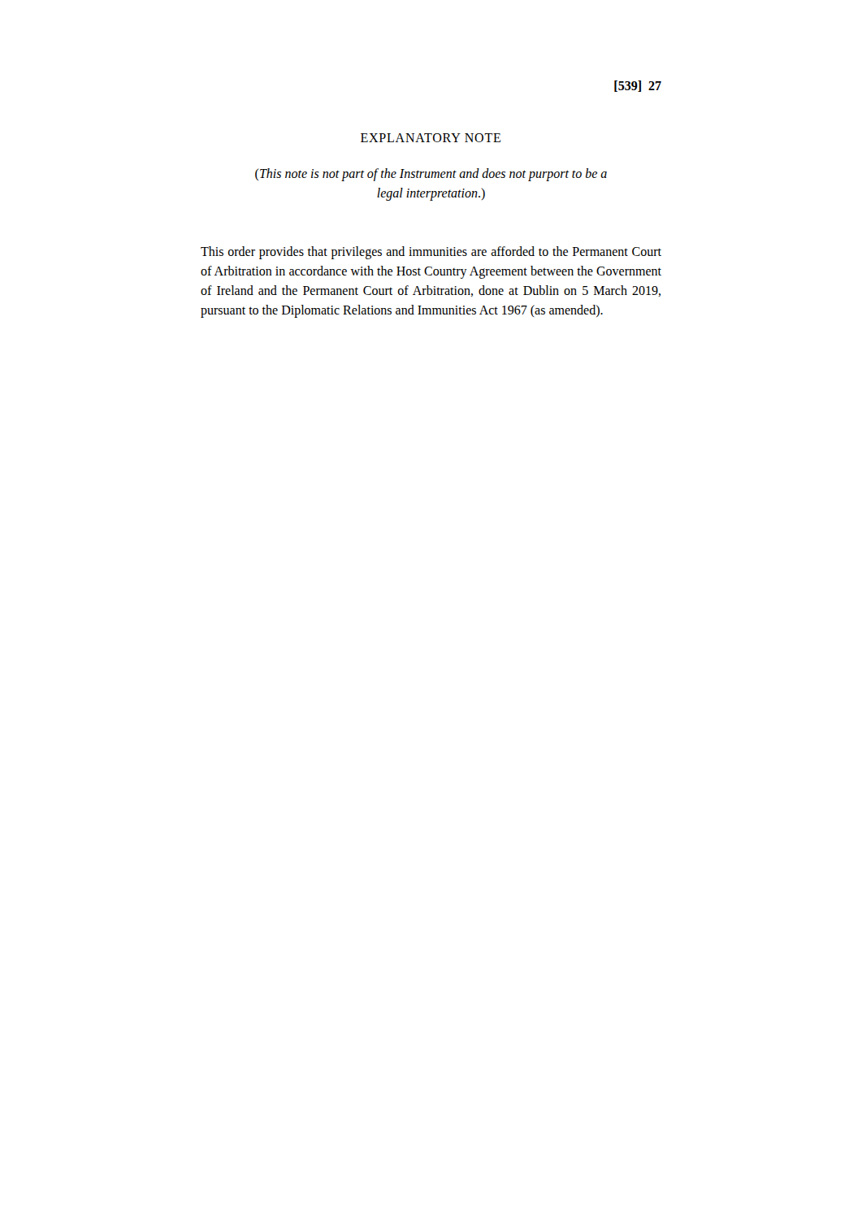[539] 27
EXPLANATORY NOTE
(This note is not part of the Instrument and does not purport to be a legal interpretation.)
This order provides that privileges and immunities are afforded to the Permanent Court of Arbitration in accordance with the Host Country Agreement between the Government of Ireland and the Permanent Court of Arbitration, done at Dublin on 5 March 2019, pursuant to the Diplomatic Relations and Immunities Act 1967 (as amended).